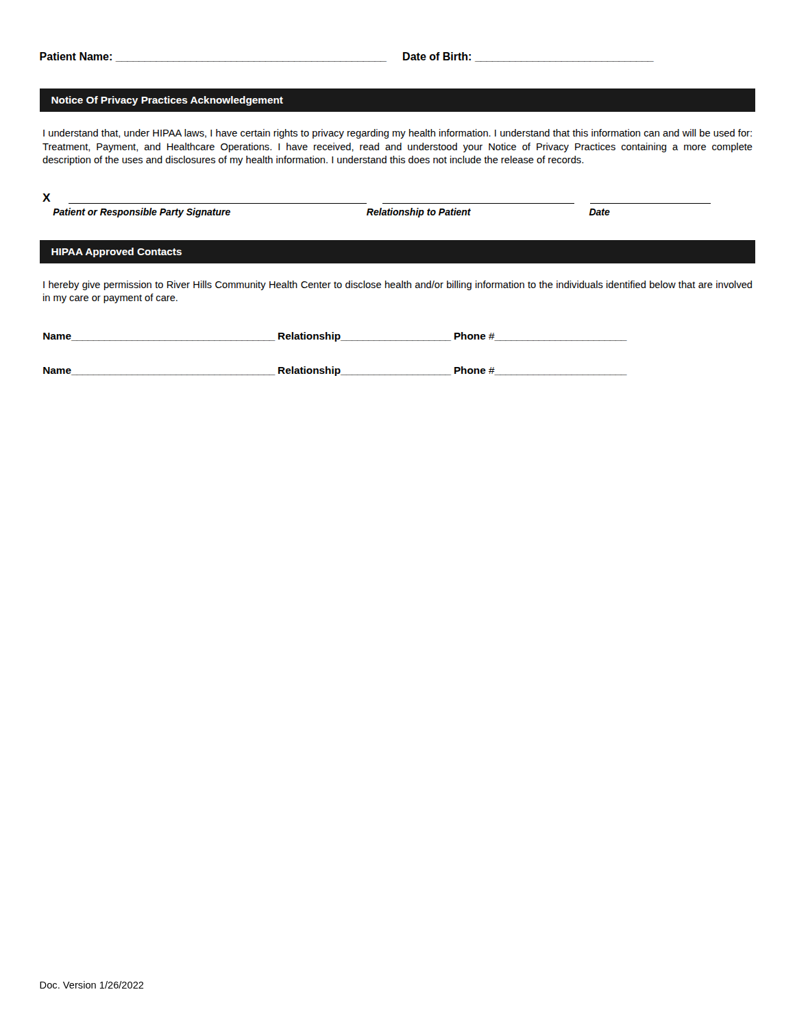Patient Name: _______________________________________________ Date of Birth: _______________________________
Notice Of Privacy Practices Acknowledgement
I understand that, under HIPAA laws, I have certain rights to privacy regarding my health information. I understand that this information can and will be used for: Treatment, Payment, and Healthcare Operations. I have received, read and understood your Notice of Privacy Practices containing a more complete description of the uses and disclosures of my health information. I understand this does not include the release of records.
X
Patient or Responsible Party Signature
Relationship to Patient
Date
HIPAA Approved Contacts
I hereby give permission to River Hills Community Health Center to disclose health and/or billing information to the individuals identified below that are involved in my care or payment of care.
Name_____________________________________ Relationship____________________ Phone #________________________
Name_____________________________________ Relationship____________________ Phone #________________________
Doc. Version 1/26/2022